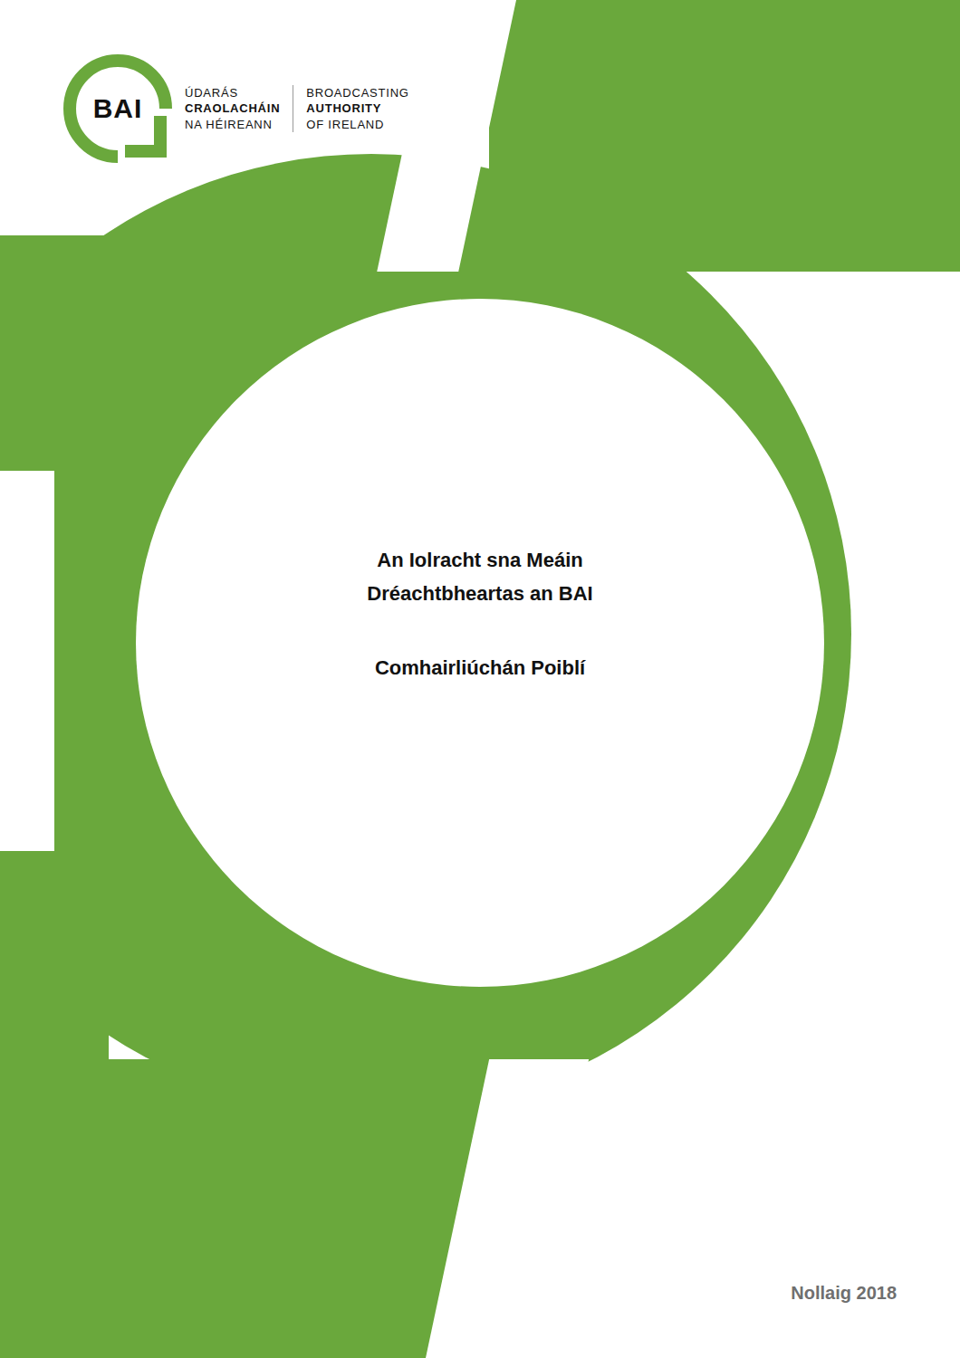BAI
ÚDARÁS
CRAOLACHÁIN
NA hÉIREANN
BROADCASTING
AUTHORITY
OF IRELAND
An Iolracht sna Meáin
Dréachtbheartas an BAI
Comhairliúchán Poiblí
Nollaig 2018